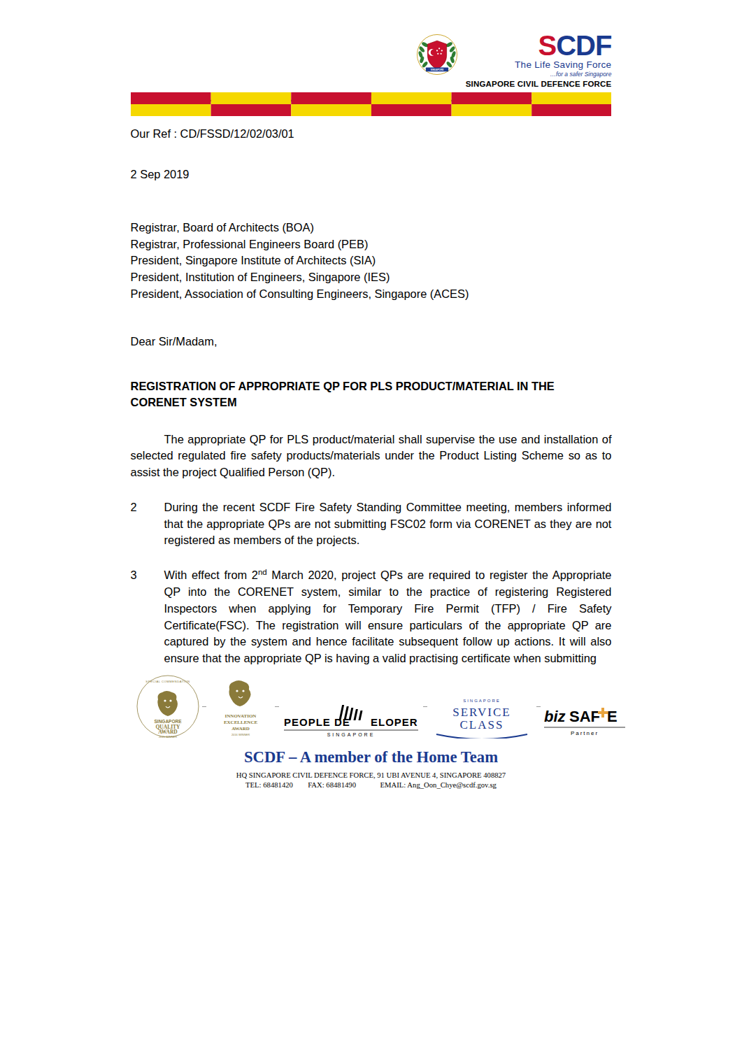SINGAPORE
SCDF
The Life Saving Force
…for a safer Singapore
SINGAPORE CIVIL DEFENCE FORCE
Our Ref : CD/FSSD/12/02/03/01
2 Sep 2019
Registrar, Board of Architects (BOA)
Registrar, Professional Engineers Board (PEB)
President, Singapore Institute of Architects (SIA)
President, Institution of Engineers, Singapore (IES)
President, Association of Consulting Engineers, Singapore (ACES)
Dear Sir/Madam,
REGISTRATION OF APPROPRIATE QP FOR PLS PRODUCT/MATERIAL IN THE CORENET SYSTEM
The appropriate QP for PLS product/material shall supervise the use and installation of selected regulated fire safety products/materials under the Product Listing Scheme so as to assist the project Qualified Person (QP).
2
During the recent SCDF Fire Safety Standing Committee meeting, members informed that the appropriate QPs are not submitting FSC02 form via CORENET as they are not registered as members of the projects.
3
With effect from 2nd March 2020, project QPs are required to register the Appropriate QP into the CORENET system, similar to the practice of registering Registered Inspectors when applying for Temporary Fire Permit (TFP) / Fire Safety Certificate(FSC). The registration will ensure particulars of the appropriate QP are captured by the system and hence facilitate subsequent follow up actions. It will also ensure that the appropriate QP is having a valid practising certificate when submitting
SPECIAL COMMENDATION SINGAPORE QUALITY AWARD 2015 WINNER
INNOVATION EXCELLENCE AWARD 2016 WINNER
PEOPLE DE ELOPER SINGAPORE
SINGAPORE SERVICE CLASS
biz SAF E Partner
SCDF – A member of the Home Team
HQ SINGAPORE CIVIL DEFENCE FORCE, 91 UBI AVENUE 4, SINGAPORE 408827
TEL: 68481420 FAX: 68481490 EMAIL: Ang_Oon_Chye@scdf.gov.sg